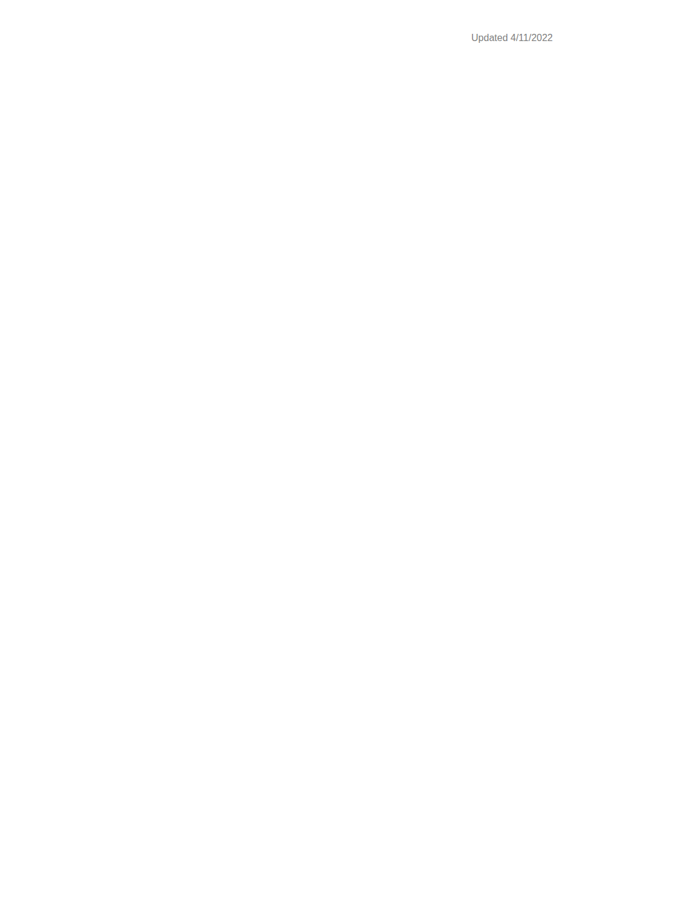Updated 4/11/2022